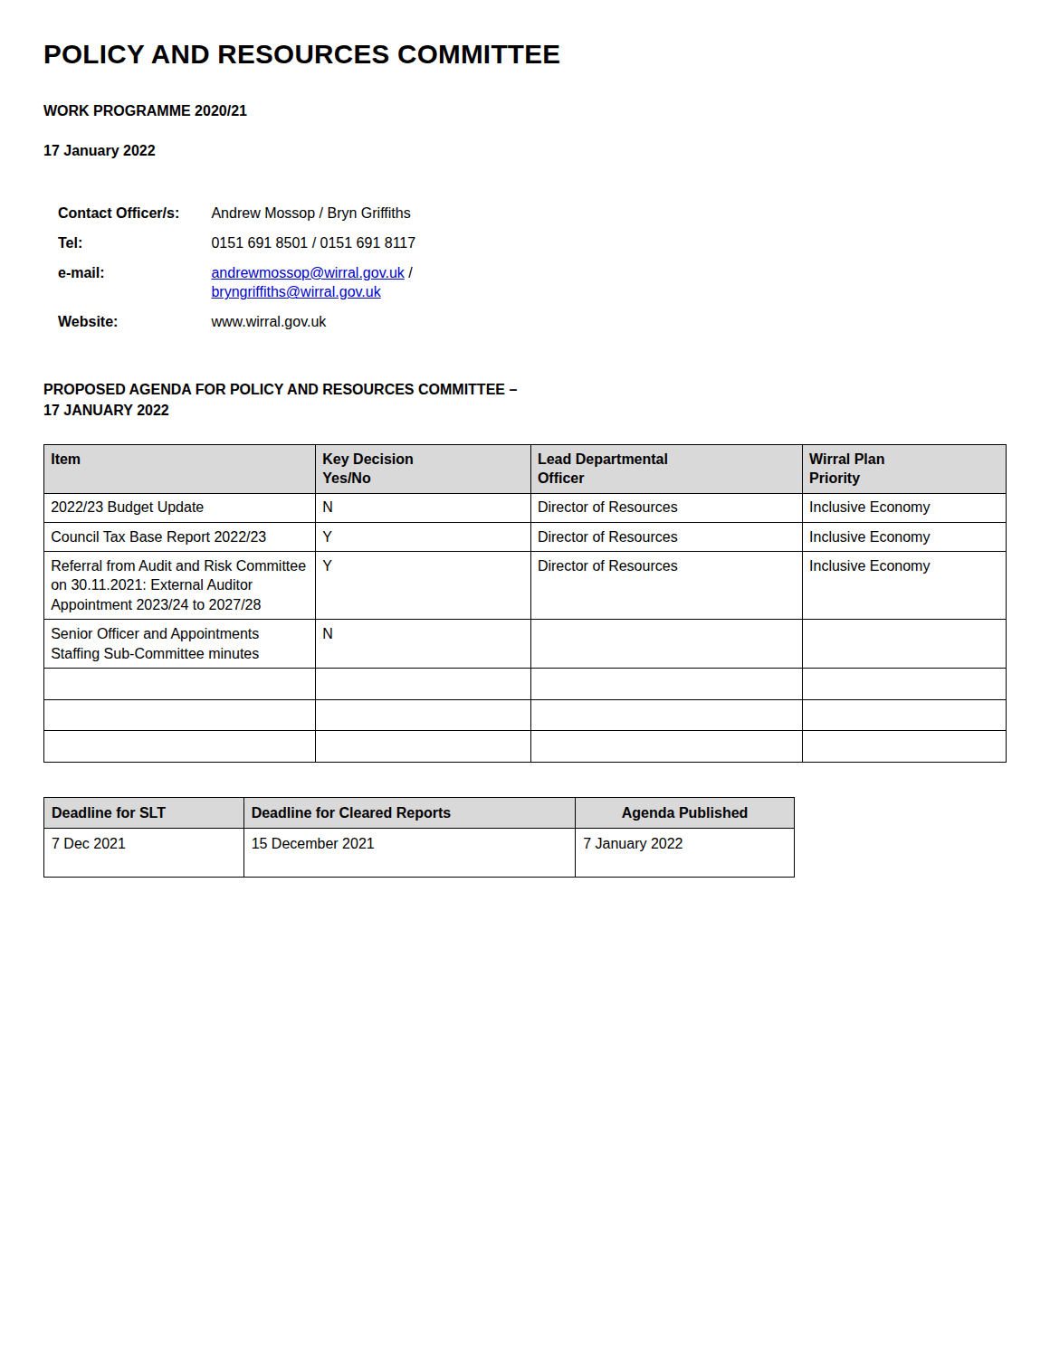POLICY AND RESOURCES COMMITTEE
WORK PROGRAMME 2020/21
17 January 2022
| Contact Officer/s: | Andrew Mossop / Bryn Griffiths |
| Tel: | 0151 691 8501 / 0151 691 8117 |
| e-mail: | andrewmossop@wirral.gov.uk / bryngriffiths@wirral.gov.uk |
| Website: | www.wirral.gov.uk |
PROPOSED AGENDA FOR POLICY AND RESOURCES COMMITTEE –
17 JANUARY 2022
| Item | Key Decision Yes/No | Lead Departmental Officer | Wirral Plan Priority |
| --- | --- | --- | --- |
| 2022/23 Budget Update | N | Director of Resources | Inclusive Economy |
| Council Tax Base Report 2022/23 | Y | Director of Resources | Inclusive Economy |
| Referral from Audit and Risk Committee on 30.11.2021: External Auditor Appointment 2023/24 to 2027/28 | Y | Director of Resources | Inclusive Economy |
| Senior Officer and Appointments Staffing Sub-Committee minutes | N | | |
| Deadline for SLT | Deadline for Cleared Reports | Agenda Published |
| --- | --- | --- |
| 7 Dec 2021 | 15 December 2021 | 7 January 2022 |